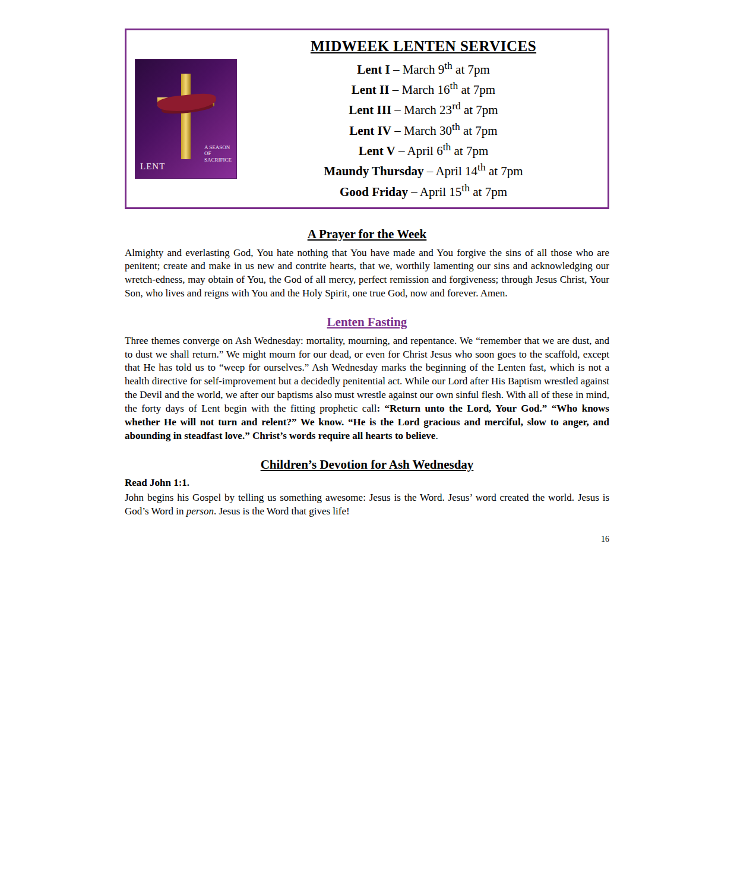LENT
A SEASON
OF
SACRIFICE
MIDWEEK LENTEN SERVICES
Lent I – March 9th at 7pm
Lent II – March 16th at 7pm
Lent III – March 23rd at 7pm
Lent IV – March 30th at 7pm
Lent V – April 6th at 7pm
Maundy Thursday – April 14th at 7pm
Good Friday – April 15th at 7pm
A Prayer for the Week
Almighty and everlasting God, You hate nothing that You have made and You forgive the sins of all those who are penitent; create and make in us new and contrite hearts, that we, worthily lamenting our sins and acknowledging our wretch-edness, may obtain of You, the God of all mercy, perfect remission and forgiveness; through Jesus Christ, Your Son, who lives and reigns with You and the Holy Spirit, one true God, now and forever. Amen.
Lenten Fasting
Three themes converge on Ash Wednesday: mortality, mourning, and repentance. We “remember that we are dust, and to dust we shall return.” We might mourn for our dead, or even for Christ Jesus who soon goes to the scaffold, except that He has told us to “weep for ourselves.” Ash Wednesday marks the beginning of the Lenten fast, which is not a health directive for self-improvement but a decidedly penitential act. While our Lord after His Baptism wrestled against the Devil and the world, we after our baptisms also must wrestle against our own sinful flesh. With all of these in mind, the forty days of Lent begin with the fitting prophetic call: “Return unto the Lord, Your God.” “Who knows whether He will not turn and relent?” We know. “He is the Lord gracious and merciful, slow to anger, and abounding in steadfast love.” Christ’s words require all hearts to believe.
Children’s Devotion for Ash Wednesday
Read John 1:1.
John begins his Gospel by telling us something awesome: Jesus is the Word. Jesus’ word created the world. Jesus is God’s Word in person. Jesus is the Word that gives life!
16